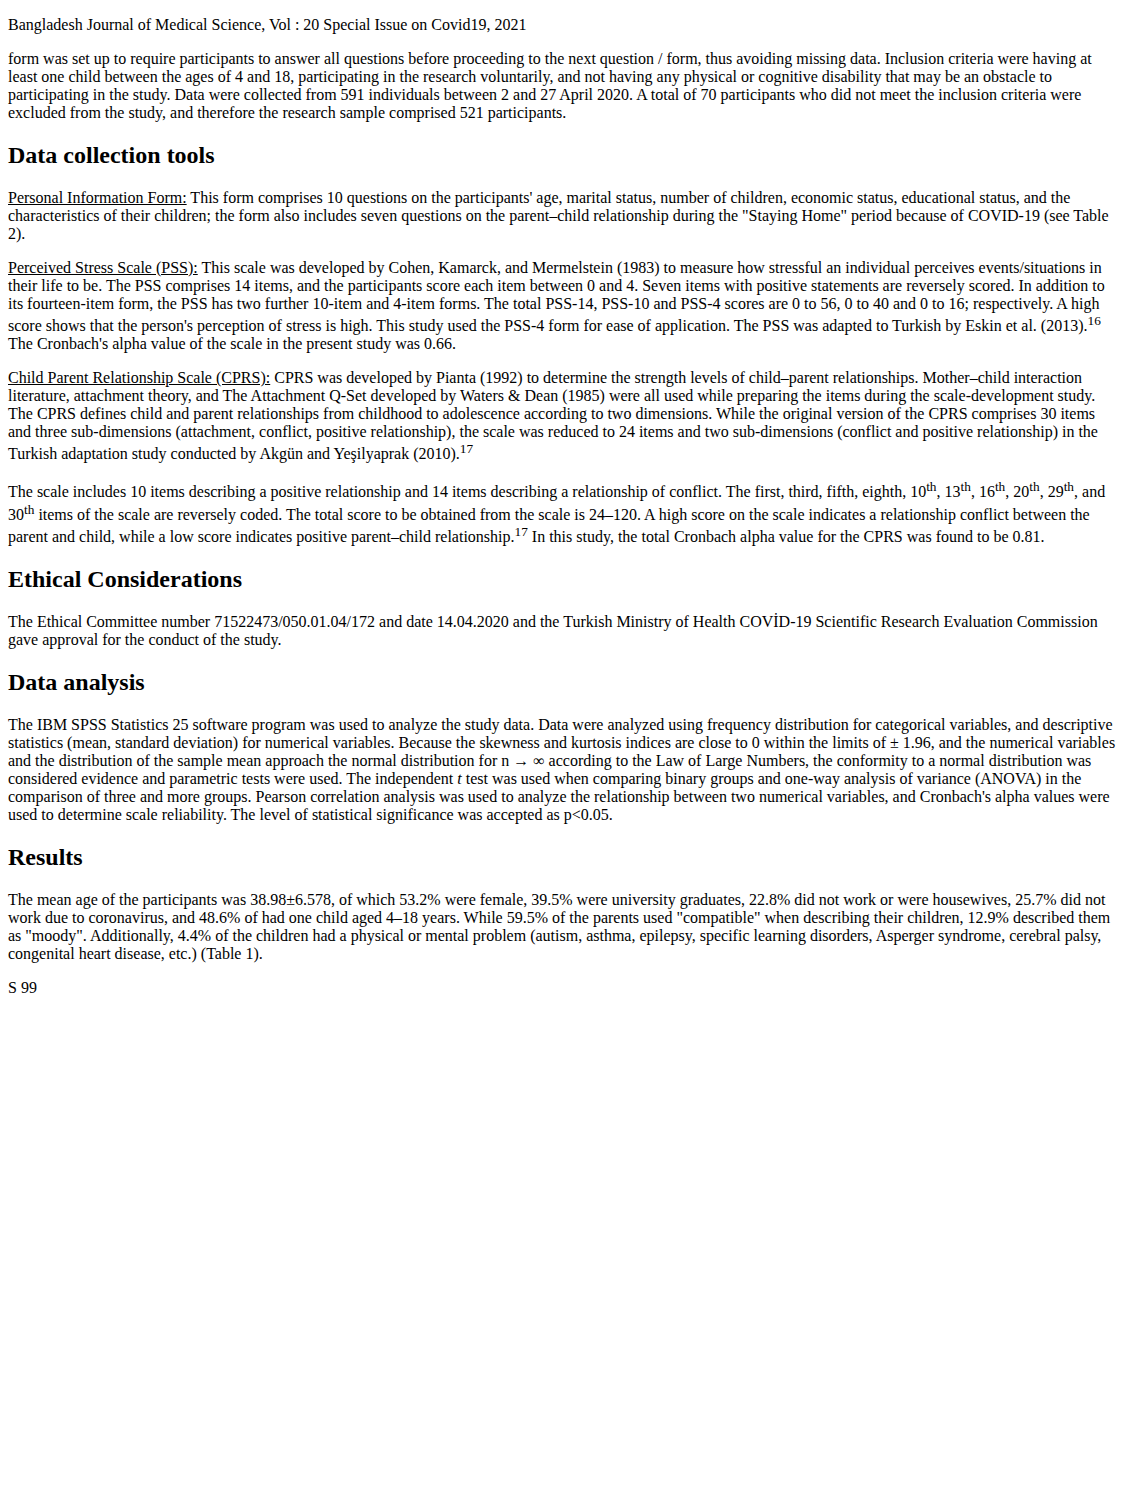Bangladesh Journal of Medical Science, Vol : 20 Special Issue on Covid19, 2021
form was set up to require participants to answer all questions before proceeding to the next question / form, thus avoiding missing data. Inclusion criteria were having at least one child between the ages of 4 and 18, participating in the research voluntarily, and not having any physical or cognitive disability that may be an obstacle to participating in the study. Data were collected from 591 individuals between 2 and 27 April 2020. A total of 70 participants who did not meet the inclusion criteria were excluded from the study, and therefore the research sample comprised 521 participants.
Data collection tools
Personal Information Form: This form comprises 10 questions on the participants' age, marital status, number of children, economic status, educational status, and the characteristics of their children; the form also includes seven questions on the parent–child relationship during the "Staying Home" period because of COVID-19 (see Table 2).
Perceived Stress Scale (PSS): This scale was developed by Cohen, Kamarck, and Mermelstein (1983) to measure how stressful an individual perceives events/situations in their life to be. The PSS comprises 14 items, and the participants score each item between 0 and 4. Seven items with positive statements are reversely scored. In addition to its fourteen-item form, the PSS has two further 10-item and 4-item forms. The total PSS-14, PSS-10 and PSS-4 scores are 0 to 56, 0 to 40 and 0 to 16; respectively. A high score shows that the person's perception of stress is high. This study used the PSS-4 form for ease of application. The PSS was adapted to Turkish by Eskin et al. (2013).16 The Cronbach's alpha value of the scale in the present study was 0.66.
Child Parent Relationship Scale (CPRS): CPRS was developed by Pianta (1992) to determine the strength levels of child–parent relationships. Mother–child interaction literature, attachment theory, and The Attachment Q-Set developed by Waters & Dean (1985) were all used while preparing the items during the scale-development study. The CPRS defines child and parent relationships from childhood to adolescence according to two dimensions. While the original version of the CPRS comprises 30 items and three sub-dimensions (attachment, conflict, positive relationship), the scale was reduced to 24 items and two sub-dimensions (conflict and positive relationship) in the Turkish adaptation study conducted by Akgün and Yeşilyaprak (2010).17
The scale includes 10 items describing a positive relationship and 14 items describing a relationship of conflict. The first, third, fifth, eighth, 10th, 13th, 16th, 20th, 29th, and 30th items of the scale are reversely coded. The total score to be obtained from the scale is 24–120. A high score on the scale indicates a relationship conflict between the parent and child, while a low score indicates positive parent–child relationship.17 In this study, the total Cronbach alpha value for the CPRS was found to be 0.81.
Ethical Considerations
The Ethical Committee number 71522473/050.01.04/172 and date 14.04.2020 and the Turkish Ministry of Health COVİD-19 Scientific Research Evaluation Commission gave approval for the conduct of the study.
Data analysis
The IBM SPSS Statistics 25 software program was used to analyze the study data. Data were analyzed using frequency distribution for categorical variables, and descriptive statistics (mean, standard deviation) for numerical variables. Because the skewness and kurtosis indices are close to 0 within the limits of ± 1.96, and the numerical variables and the distribution of the sample mean approach the normal distribution for n → ∞ according to the Law of Large Numbers, the conformity to a normal distribution was considered evidence and parametric tests were used. The independent t test was used when comparing binary groups and one-way analysis of variance (ANOVA) in the comparison of three and more groups. Pearson correlation analysis was used to analyze the relationship between two numerical variables, and Cronbach's alpha values were used to determine scale reliability. The level of statistical significance was accepted as p<0.05.
Results
The mean age of the participants was 38.98±6.578, of which 53.2% were female, 39.5% were university graduates, 22.8% did not work or were housewives, 25.7% did not work due to coronavirus, and 48.6% of had one child aged 4–18 years. While 59.5% of the parents used "compatible" when describing their children, 12.9% described them as "moody". Additionally, 4.4% of the children had a physical or mental problem (autism, asthma, epilepsy, specific learning disorders, Asperger syndrome, cerebral palsy, congenital heart disease, etc.) (Table 1).
S 99